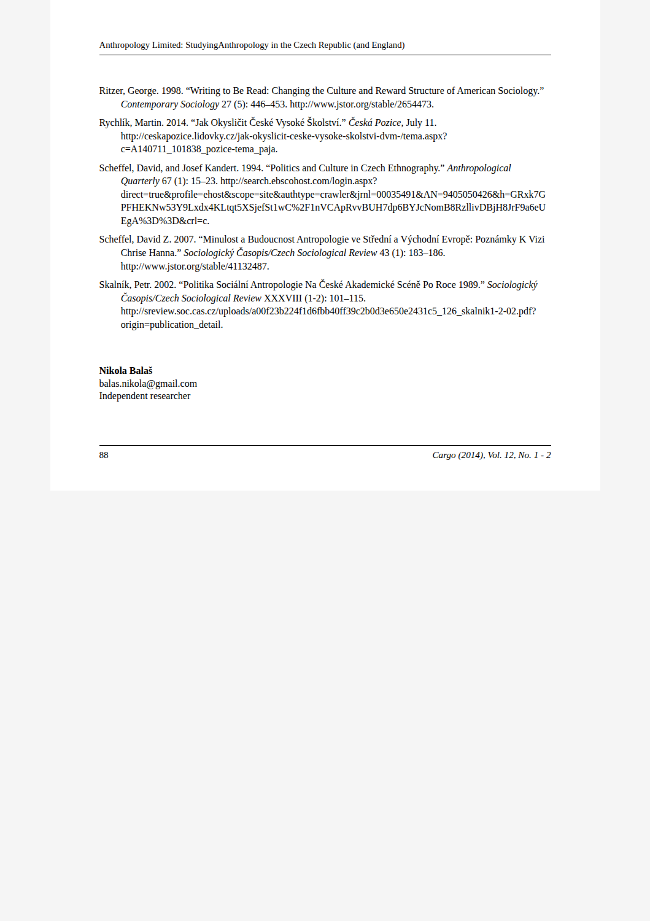Anthropology Limited: StudyingAnthropology in the Czech Republic (and England)
Ritzer, George. 1998. “Writing to Be Read: Changing the Culture and Reward Structure of American Sociology.” Contemporary Sociology 27 (5): 446–453. http://www.jstor.org/stable/2654473.
Rychlík, Martin. 2014. “Jak Okysličit České Vysoké Školství.” Česká Pozice, July 11. http://ceskapozice.lidovky.cz/jak-okyslicit-ceske-vysoke-skolstvi-dvm-/tema.aspx?c=A140711_101838_pozice-tema_paja.
Scheffel, David, and Josef Kandert. 1994. “Politics and Culture in Czech Ethnography.” Anthropological Quarterly 67 (1): 15–23. http://search.ebscohost.com/login.aspx?direct=true&profile=ehost&scope=site&authtype=crawler&jrnl=00035491&AN=9405050426&h=GRxk7GPFHEKNw53Y9Lxdx4KLtqt5XSjefSt1wC%2F1nVCApRvvBUH7dp6BYJcNomB8RzllivDBjH8JrF9a6eUEgA%3D%3D&crl=c.
Scheffel, David Z. 2007. “Minulost a Budoucnost Antropologie ve Střední a Východní Evropě: Poznámky K Vizi Chrise Hanna.” Sociologický Časopis/Czech Sociological Review 43 (1): 183–186. http://www.jstor.org/stable/41132487.
Skalník, Petr. 2002. “Politika Sociální Antropologie Na České Akademické Scéně Po Roce 1989.” Sociologický Časopis/Czech Sociological Review XXXVIII (1-2): 101–115. http://sreview.soc.cas.cz/uploads/a00f23b224f1d6fbb40ff39c2b0d3e650e2431c5_126_skalnik1-2-02.pdf?origin=publication_detail.
Nikola Balaš
balas.nikola@gmail.com
Independent researcher
88 Cargo (2014), Vol. 12, No. 1 - 2